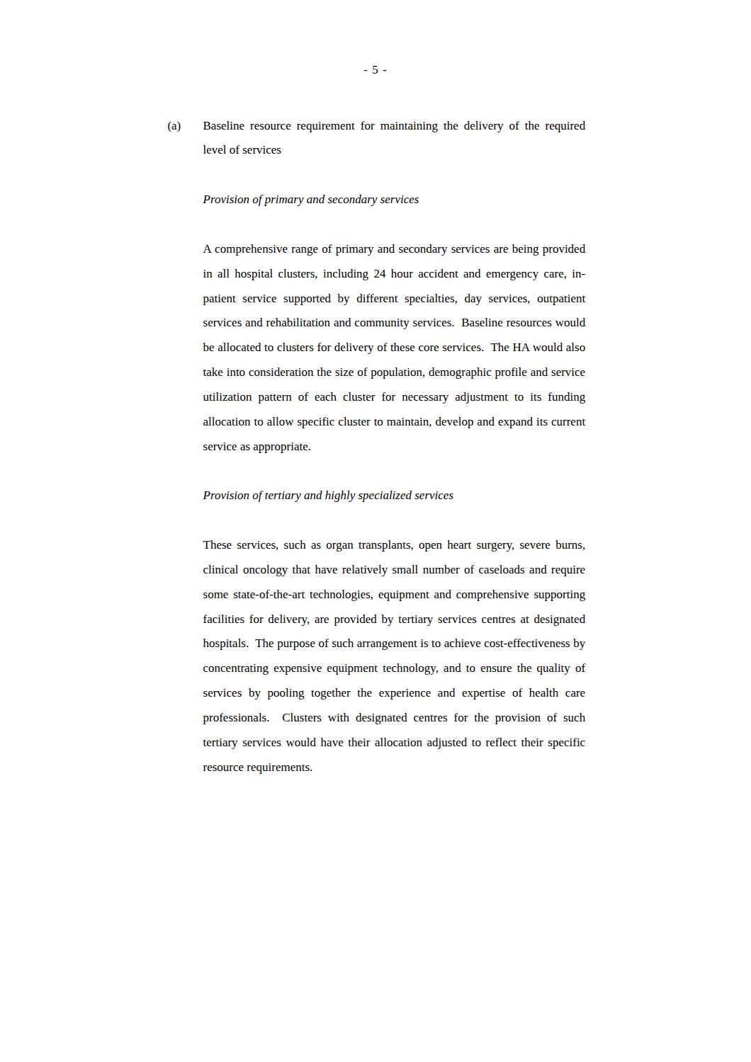- 5 -
(a)
Baseline resource requirement for maintaining the delivery of the required level of services
Provision of primary and secondary services
A comprehensive range of primary and secondary services are being provided in all hospital clusters, including 24 hour accident and emergency care, in-patient service supported by different specialties, day services, outpatient services and rehabilitation and community services. Baseline resources would be allocated to clusters for delivery of these core services. The HA would also take into consideration the size of population, demographic profile and service utilization pattern of each cluster for necessary adjustment to its funding allocation to allow specific cluster to maintain, develop and expand its current service as appropriate.
Provision of tertiary and highly specialized services
These services, such as organ transplants, open heart surgery, severe burns, clinical oncology that have relatively small number of caseloads and require some state-of-the-art technologies, equipment and comprehensive supporting facilities for delivery, are provided by tertiary services centres at designated hospitals. The purpose of such arrangement is to achieve cost-effectiveness by concentrating expensive equipment technology, and to ensure the quality of services by pooling together the experience and expertise of health care professionals. Clusters with designated centres for the provision of such tertiary services would have their allocation adjusted to reflect their specific resource requirements.